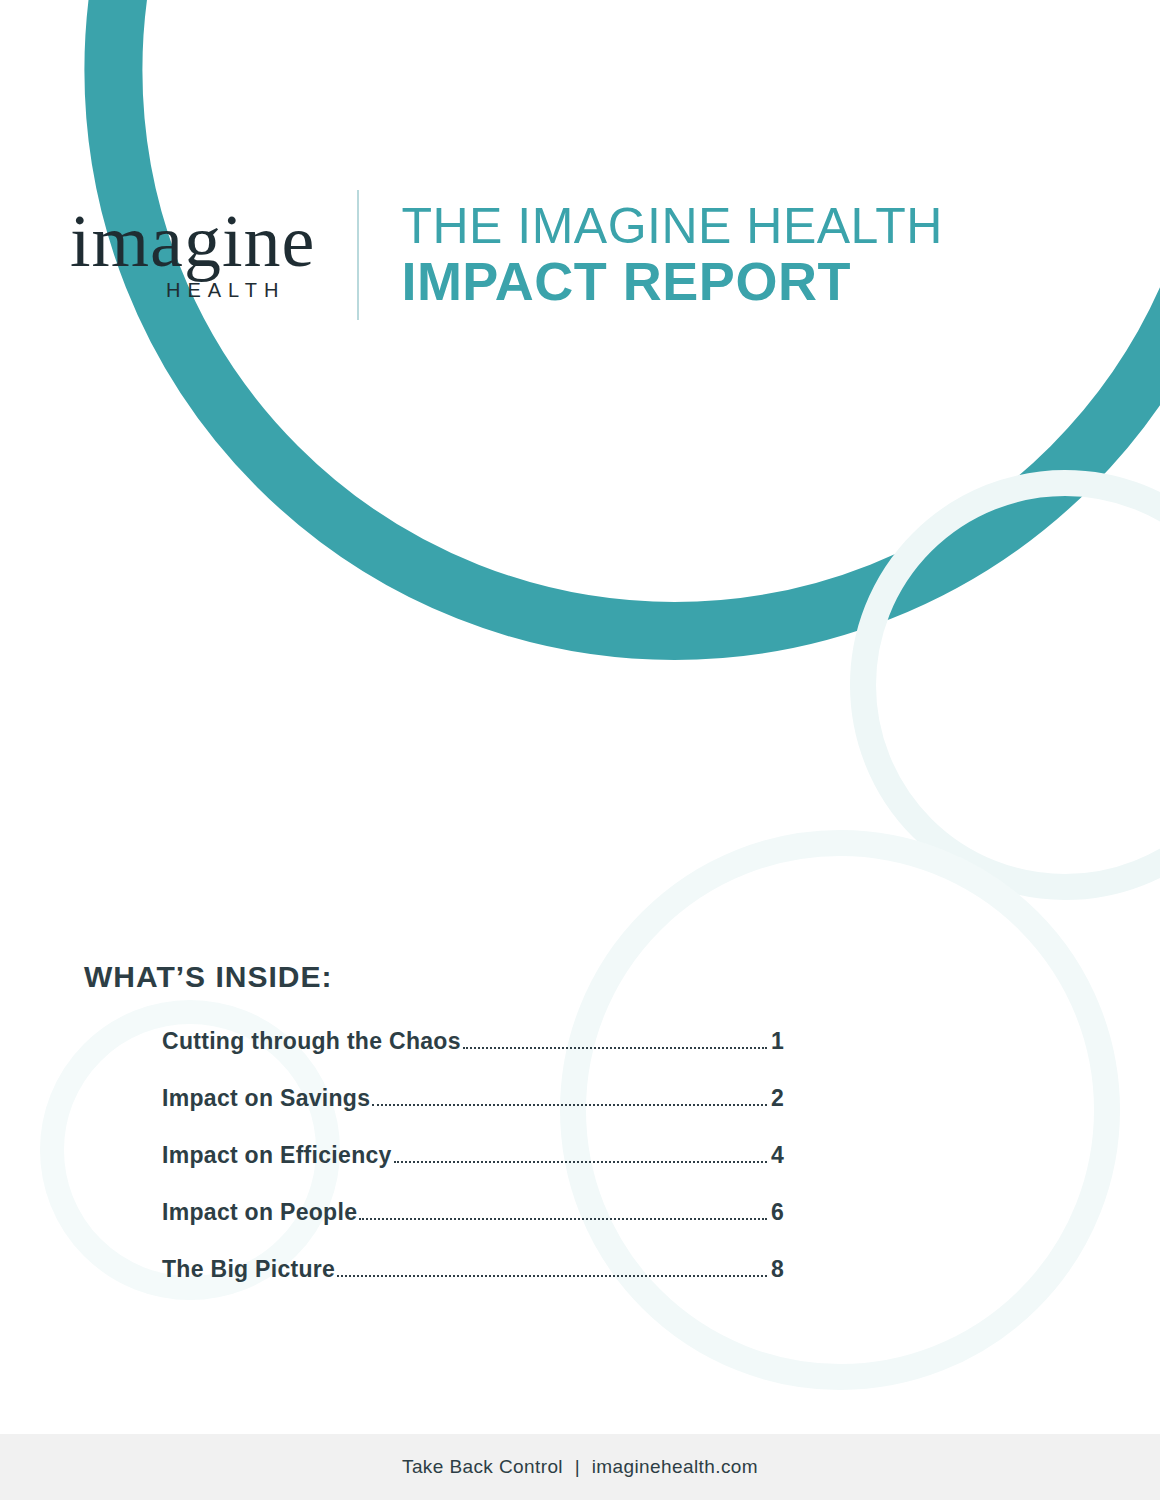imagine HEALTH
THE IMAGINE HEALTH IMPACT REPORT
WHAT’S INSIDE:
Cutting through the Chaos 1
Impact on Savings 2
Impact on Efficiency 4
Impact on People 6
The Big Picture 8
Take Back Control | imaginehealth.com